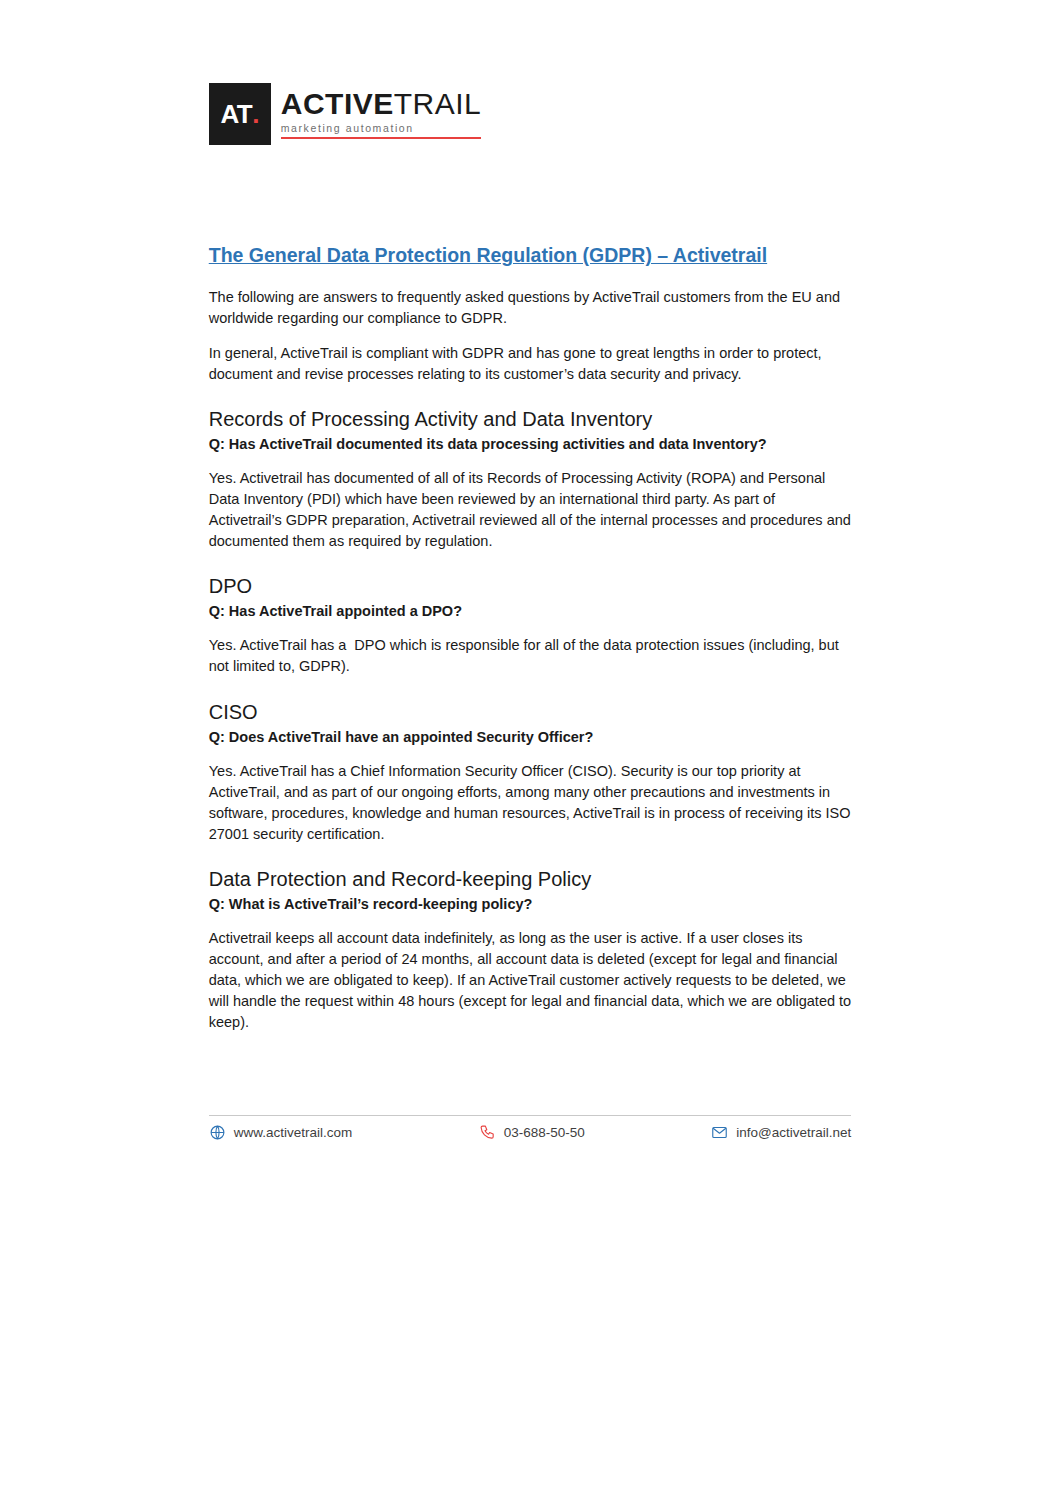AT.
ACTIVE TRAIL
marketing automation
The General Data Protection Regulation (GDPR) – Activetrail
The following are answers to frequently asked questions by ActiveTrail customers from the EU and worldwide regarding our compliance to GDPR.
In general, ActiveTrail is compliant with GDPR and has gone to great lengths in order to protect, document and revise processes relating to its customer’s data security and privacy.
Records of Processing Activity and Data Inventory
Q: Has ActiveTrail documented its data processing activities and data Inventory?
Yes. Activetrail has documented of all of its Records of Processing Activity (ROPA) and Personal Data Inventory (PDI) which have been reviewed by an international third party. As part of Activetrail’s GDPR preparation, Activetrail reviewed all of the internal processes and procedures and documented them as required by regulation.
DPO
Q: Has ActiveTrail appointed a DPO?
Yes. ActiveTrail has a DPO which is responsible for all of the data protection issues (including, but not limited to, GDPR).
CISO
Q: Does ActiveTrail have an appointed Security Officer?
Yes. ActiveTrail has a Chief Information Security Officer (CISO). Security is our top priority at ActiveTrail, and as part of our ongoing efforts, among many other precautions and investments in software, procedures, knowledge and human resources, ActiveTrail is in process of receiving its ISO 27001 security certification.
Data Protection and Record-keeping Policy
Q: What is ActiveTrail’s record-keeping policy?
Activetrail keeps all account data indefinitely, as long as the user is active. If a user closes its account, and after a period of 24 months, all account data is deleted (except for legal and financial data, which we are obligated to keep). If an ActiveTrail customer actively requests to be deleted, we will handle the request within 48 hours (except for legal and financial data, which we are obligated to keep).
www.activetrail.com 03-688-50-50 info@activetrail.net